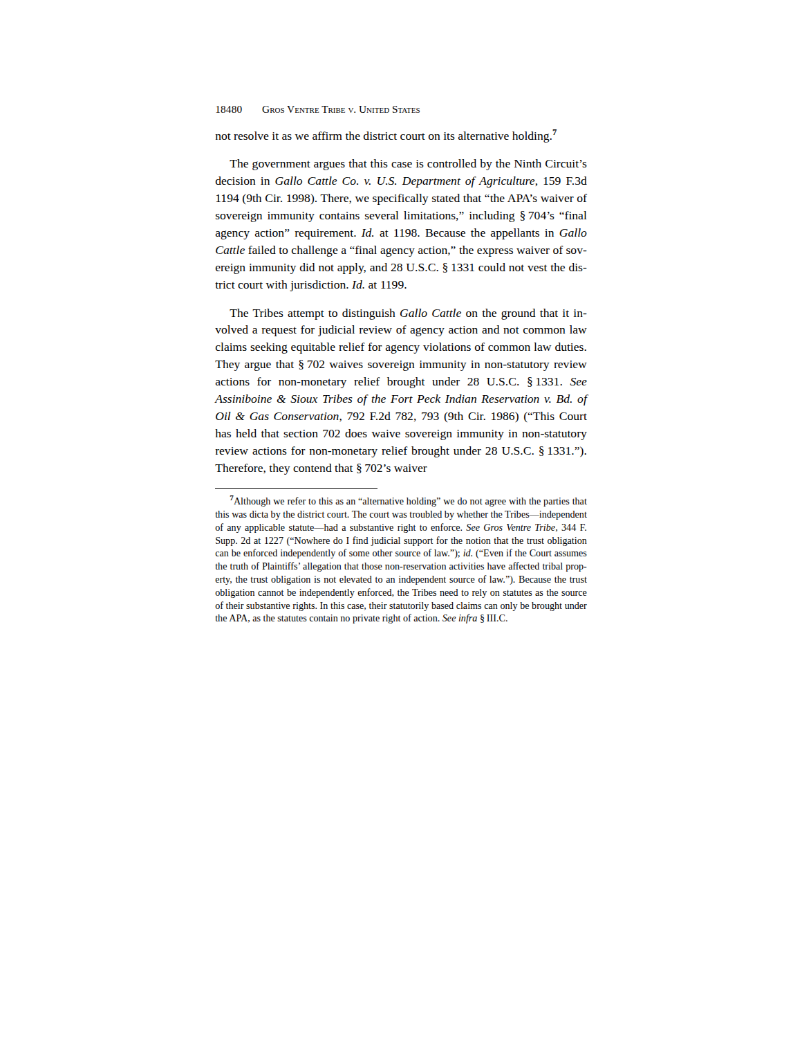18480 Gros Ventre Tribe v. United States
not resolve it as we affirm the district court on its alternative holding.7
The government argues that this case is controlled by the Ninth Circuit’s decision in Gallo Cattle Co. v. U.S. Department of Agriculture, 159 F.3d 1194 (9th Cir. 1998). There, we specifically stated that “the APA’s waiver of sovereign immunity contains several limitations,” including § 704’s “final agency action” requirement. Id. at 1198. Because the appellants in Gallo Cattle failed to challenge a “final agency action,” the express waiver of sovereign immunity did not apply, and 28 U.S.C. § 1331 could not vest the district court with jurisdiction. Id. at 1199.
The Tribes attempt to distinguish Gallo Cattle on the ground that it involved a request for judicial review of agency action and not common law claims seeking equitable relief for agency violations of common law duties. They argue that § 702 waives sovereign immunity in non-statutory review actions for non-monetary relief brought under 28 U.S.C. § 1331. See Assiniboine & Sioux Tribes of the Fort Peck Indian Reservation v. Bd. of Oil & Gas Conservation, 792 F.2d 782, 793 (9th Cir. 1986) (“This Court has held that section 702 does waive sovereign immunity in non-statutory review actions for non-monetary relief brought under 28 U.S.C. § 1331.”). Therefore, they contend that § 702’s waiver
7Although we refer to this as an “alternative holding” we do not agree with the parties that this was dicta by the district court. The court was troubled by whether the Tribes—independent of any applicable statute—had a substantive right to enforce. See Gros Ventre Tribe, 344 F. Supp. 2d at 1227 (“Nowhere do I find judicial support for the notion that the trust obligation can be enforced independently of some other source of law.”); id. (“Even if the Court assumes the truth of Plaintiffs’ allegation that those non-reservation activities have affected tribal property, the trust obligation is not elevated to an independent source of law.”). Because the trust obligation cannot be independently enforced, the Tribes need to rely on statutes as the source of their substantive rights. In this case, their statutorily based claims can only be brought under the APA, as the statutes contain no private right of action. See infra § III.C.